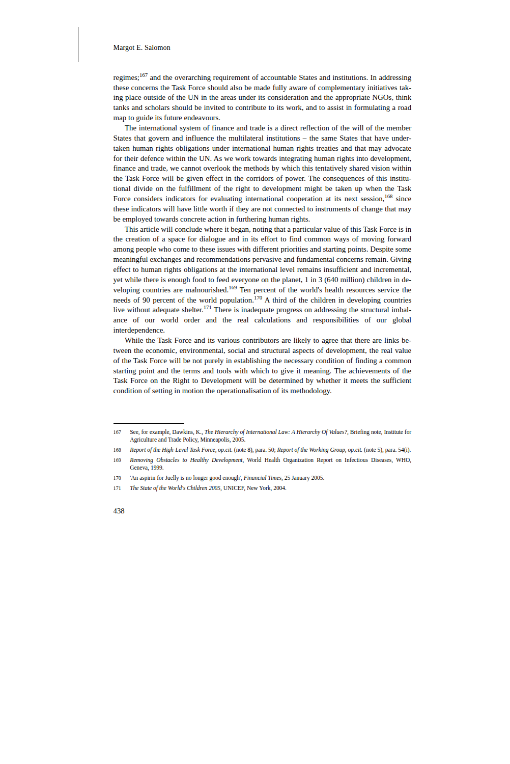Margot E. Salomon
regimes;167 and the overarching requirement of accountable States and institutions. In addressing these concerns the Task Force should also be made fully aware of complementary initiatives taking place outside of the UN in the areas under its consideration and the appropriate NGOs, think tanks and scholars should be invited to contribute to its work, and to assist in formulating a road map to guide its future endeavours.
The international system of finance and trade is a direct reflection of the will of the member States that govern and influence the multilateral institutions – the same States that have undertaken human rights obligations under international human rights treaties and that may advocate for their defence within the UN. As we work towards integrating human rights into development, finance and trade, we cannot overlook the methods by which this tentatively shared vision within the Task Force will be given effect in the corridors of power. The consequences of this institutional divide on the fulfillment of the right to development might be taken up when the Task Force considers indicators for evaluating international cooperation at its next session,168 since these indicators will have little worth if they are not connected to instruments of change that may be employed towards concrete action in furthering human rights.
This article will conclude where it began, noting that a particular value of this Task Force is in the creation of a space for dialogue and in its effort to find common ways of moving forward among people who come to these issues with different priorities and starting points. Despite some meaningful exchanges and recommendations pervasive and fundamental concerns remain. Giving effect to human rights obligations at the international level remains insufficient and incremental, yet while there is enough food to feed everyone on the planet, 1 in 3 (640 million) children in developing countries are malnourished.169 Ten percent of the world's health resources service the needs of 90 percent of the world population.170 A third of the children in developing countries live without adequate shelter.171 There is inadequate progress on addressing the structural imbalance of our world order and the real calculations and responsibilities of our global interdependence.
While the Task Force and its various contributors are likely to agree that there are links between the economic, environmental, social and structural aspects of development, the real value of the Task Force will be not purely in establishing the necessary condition of finding a common starting point and the terms and tools with which to give it meaning. The achievements of the Task Force on the Right to Development will be determined by whether it meets the sufficient condition of setting in motion the operationalisation of its methodology.
167
See, for example, Dawkins, K., The Hierarchy of International Law: A Hierarchy Of Values?, Briefing note, Institute for Agriculture and Trade Policy, Minneapolis, 2005.
168
Report of the High-Level Task Force, op.cit. (note 8), para. 50; Report of the Working Group, op.cit. (note 5), para. 54(i).
169
Removing Obstacles to Healthy Development, World Health Organization Report on Infectious Diseases, WHO, Geneva, 1999.
170
'An aspirin for Juelly is no longer good enough', Financial Times, 25 January 2005.
171
The State of the World's Children 2005, UNICEF, New York, 2004.
438